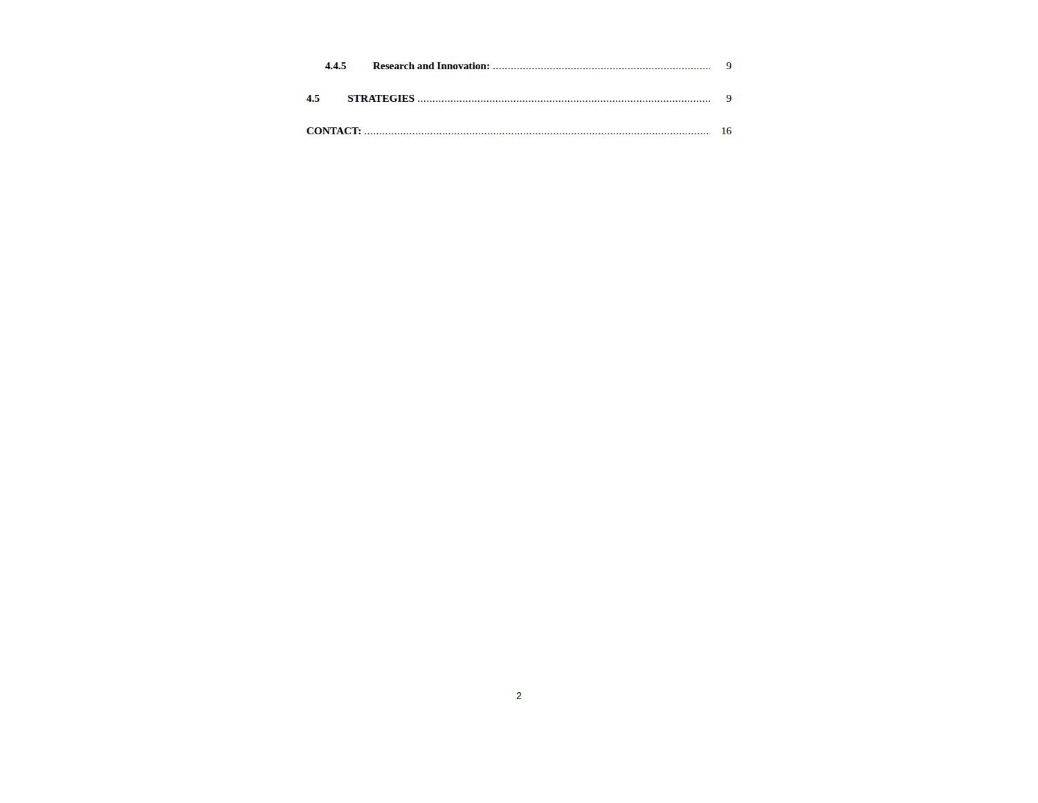4.4.5 Research and Innovation: ................................................................................................... 9
4.5 STRATEGIES .............................................................................................................. 9
CONTACT: ................................................................................................................................. 16
2